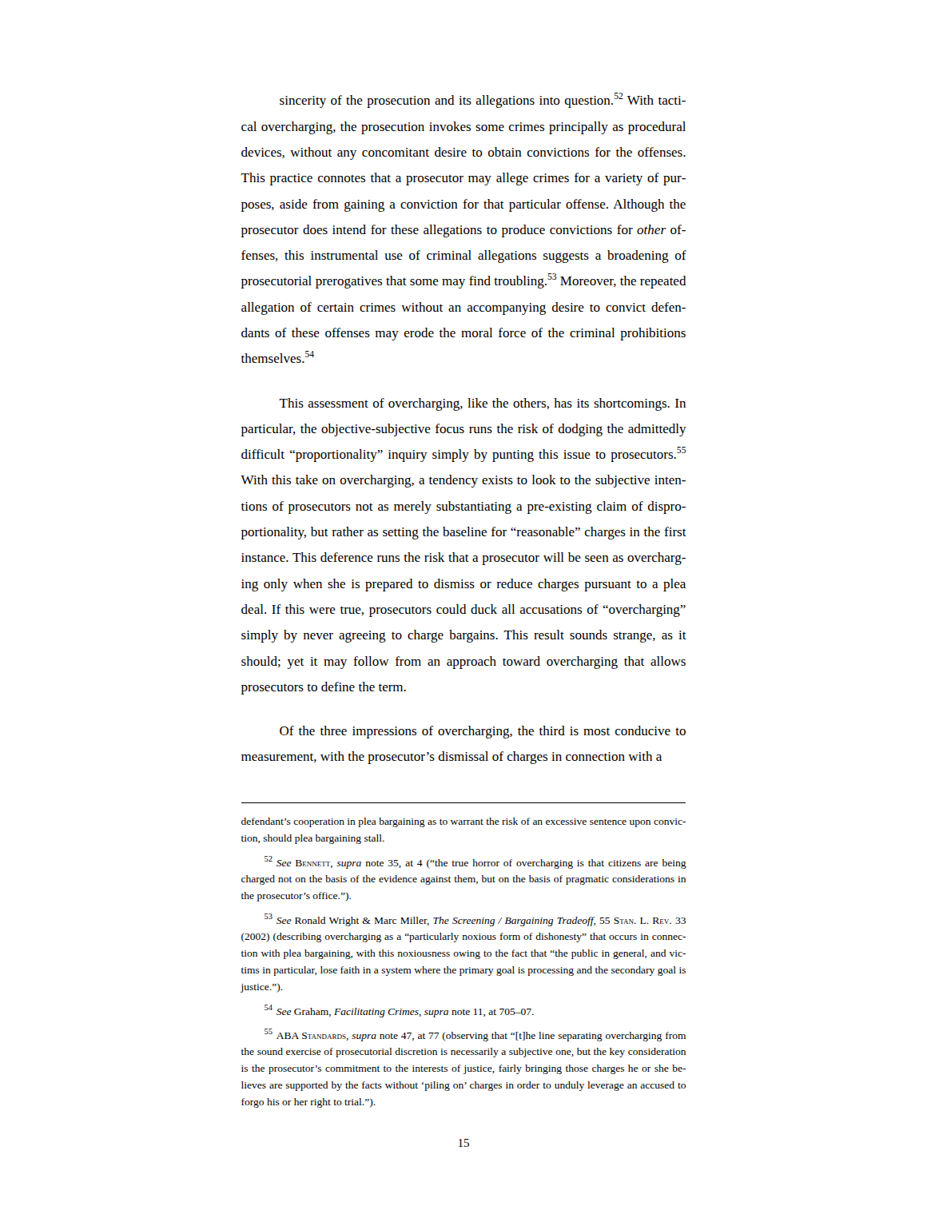sincerity of the prosecution and its allegations into question.52 With tactical overcharging, the prosecution invokes some crimes principally as procedural devices, without any concomitant desire to obtain convictions for the offenses. This practice connotes that a prosecutor may allege crimes for a variety of purposes, aside from gaining a conviction for that particular offense. Although the prosecutor does intend for these allegations to produce convictions for other offenses, this instrumental use of criminal allegations suggests a broadening of prosecutorial prerogatives that some may find troubling.53 Moreover, the repeated allegation of certain crimes without an accompanying desire to convict defendants of these offenses may erode the moral force of the criminal prohibitions themselves.54
This assessment of overcharging, like the others, has its shortcomings. In particular, the objective-subjective focus runs the risk of dodging the admittedly difficult “proportionality” inquiry simply by punting this issue to prosecutors.55 With this take on overcharging, a tendency exists to look to the subjective intentions of prosecutors not as merely substantiating a pre-existing claim of disproportionality, but rather as setting the baseline for “reasonable” charges in the first instance. This deference runs the risk that a prosecutor will be seen as overcharging only when she is prepared to dismiss or reduce charges pursuant to a plea deal. If this were true, prosecutors could duck all accusations of “overcharging” simply by never agreeing to charge bargains. This result sounds strange, as it should; yet it may follow from an approach toward overcharging that allows prosecutors to define the term.
Of the three impressions of overcharging, the third is most conducive to measurement, with the prosecutor’s dismissal of charges in connection with a
defendant’s cooperation in plea bargaining as to warrant the risk of an excessive sentence upon conviction, should plea bargaining stall.
52 See Bennett, supra note 35, at 4 (“the true horror of overcharging is that citizens are being charged not on the basis of the evidence against them, but on the basis of pragmatic considerations in the prosecutor’s office.”).
53 See Ronald Wright & Marc Miller, The Screening / Bargaining Tradeoff, 55 Stan. L. Rev. 33 (2002) (describing overcharging as a “particularly noxious form of dishonesty” that occurs in connection with plea bargaining, with this noxiousness owing to the fact that “the public in general, and victims in particular, lose faith in a system where the primary goal is processing and the secondary goal is justice.”).
54 See Graham, Facilitating Crimes, supra note 11, at 705–07.
55 ABA Standards, supra note 47, at 77 (observing that “[t]he line separating overcharging from the sound exercise of prosecutorial discretion is necessarily a subjective one, but the key consideration is the prosecutor’s commitment to the interests of justice, fairly bringing those charges he or she believes are supported by the facts without ‘piling on’ charges in order to unduly leverage an accused to forgo his or her right to trial.”).
15